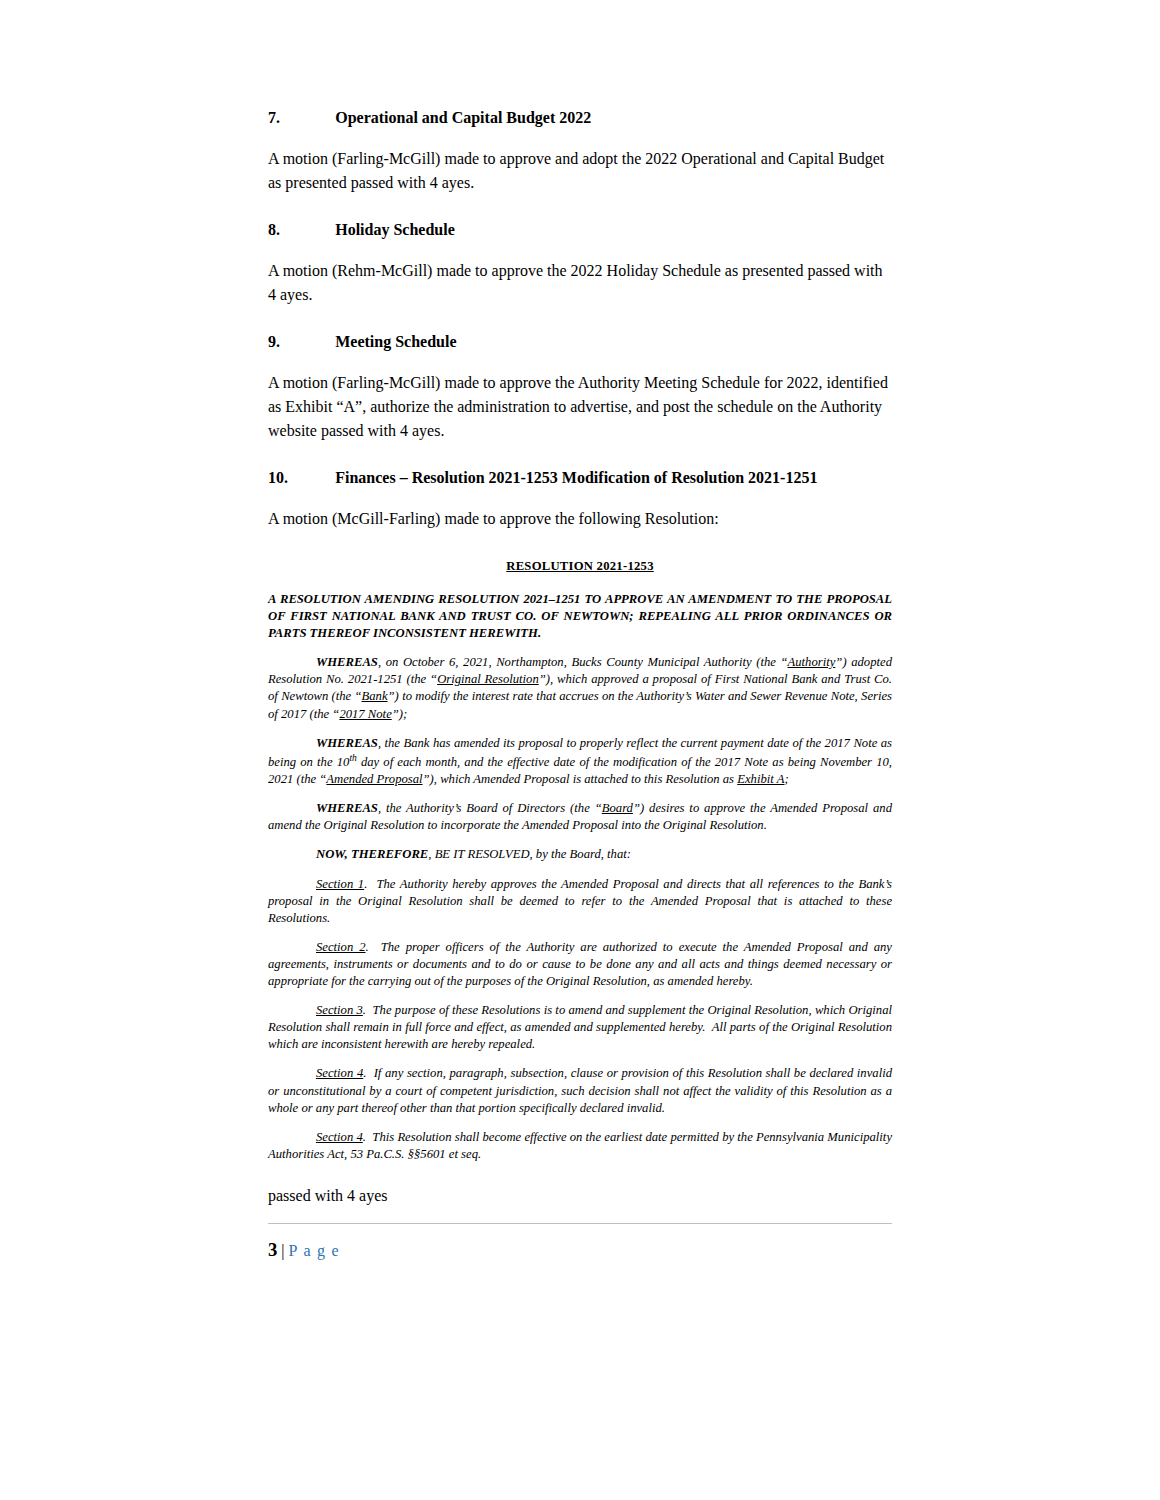7. Operational and Capital Budget 2022
A motion (Farling-McGill) made to approve and adopt the 2022 Operational and Capital Budget as presented passed with 4 ayes.
8. Holiday Schedule
A motion (Rehm-McGill) made to approve the 2022 Holiday Schedule as presented passed with 4 ayes.
9. Meeting Schedule
A motion (Farling-McGill) made to approve the Authority Meeting Schedule for 2022, identified as Exhibit “A”, authorize the administration to advertise, and post the schedule on the Authority website passed with 4 ayes.
10. Finances – Resolution 2021-1253 Modification of Resolution 2021-1251
A motion (McGill-Farling) made to approve the following Resolution:
RESOLUTION 2021-1253
A RESOLUTION AMENDING RESOLUTION 2021–1251 TO APPROVE AN AMENDMENT TO THE PROPOSAL OF FIRST NATIONAL BANK AND TRUST CO. OF NEWTOWN; REPEALING ALL PRIOR ORDINANCES OR PARTS THEREOF INCONSISTENT HEREWITH.
WHEREAS, on October 6, 2021, Northampton, Bucks County Municipal Authority (the “Authority”) adopted Resolution No. 2021-1251 (the “Original Resolution”), which approved a proposal of First National Bank and Trust Co. of Newtown (the “Bank”) to modify the interest rate that accrues on the Authority’s Water and Sewer Revenue Note, Series of 2017 (the “2017 Note”);
WHEREAS, the Bank has amended its proposal to properly reflect the current payment date of the 2017 Note as being on the 10th day of each month, and the effective date of the modification of the 2017 Note as being November 10, 2021 (the “Amended Proposal”), which Amended Proposal is attached to this Resolution as Exhibit A;
WHEREAS, the Authority’s Board of Directors (the “Board”) desires to approve the Amended Proposal and amend the Original Resolution to incorporate the Amended Proposal into the Original Resolution.
NOW, THEREFORE, BE IT RESOLVED, by the Board, that:
Section 1. The Authority hereby approves the Amended Proposal and directs that all references to the Bank’s proposal in the Original Resolution shall be deemed to refer to the Amended Proposal that is attached to these Resolutions.
Section 2. The proper officers of the Authority are authorized to execute the Amended Proposal and any agreements, instruments or documents and to do or cause to be done any and all acts and things deemed necessary or appropriate for the carrying out of the purposes of the Original Resolution, as amended hereby.
Section 3. The purpose of these Resolutions is to amend and supplement the Original Resolution, which Original Resolution shall remain in full force and effect, as amended and supplemented hereby. All parts of the Original Resolution which are inconsistent herewith are hereby repealed.
Section 4. If any section, paragraph, subsection, clause or provision of this Resolution shall be declared invalid or unconstitutional by a court of competent jurisdiction, such decision shall not affect the validity of this Resolution as a whole or any part thereof other than that portion specifically declared invalid.
Section 4. This Resolution shall become effective on the earliest date permitted by the Pennsylvania Municipality Authorities Act, 53 Pa.C.S. §§5601 et seq.
passed with 4 ayes
3 | P a g e